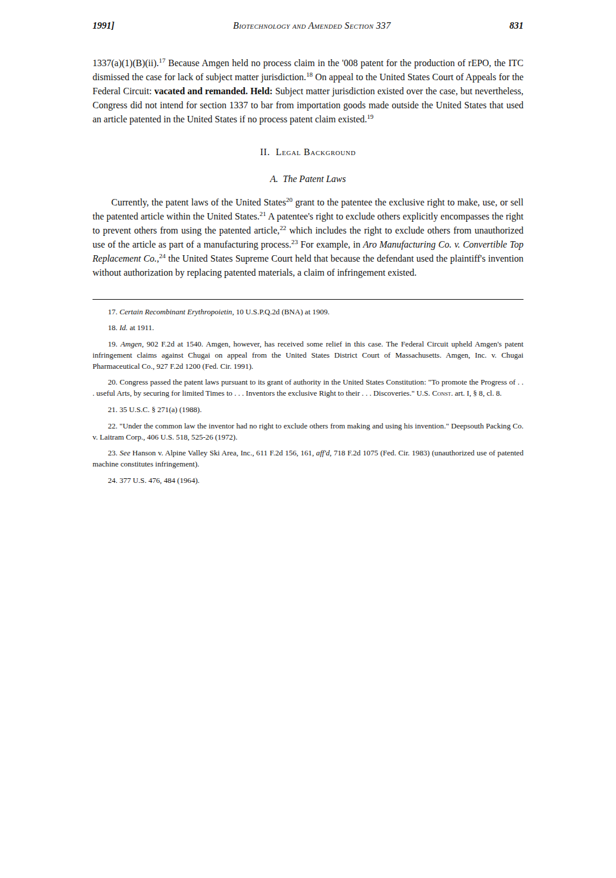1991] Biotechnology and Amended Section 337 831
1337(a)(1)(B)(ii).17 Because Amgen held no process claim in the '008 patent for the production of rEPO, the ITC dismissed the case for lack of subject matter jurisdiction.18 On appeal to the United States Court of Appeals for the Federal Circuit: vacated and remanded. Held: Subject matter jurisdiction existed over the case, but nevertheless, Congress did not intend for section 1337 to bar from importation goods made outside the United States that used an article patented in the United States if no process patent claim existed.19
II. Legal Background
A. The Patent Laws
Currently, the patent laws of the United States20 grant to the patentee the exclusive right to make, use, or sell the patented article within the United States.21 A patentee's right to exclude others explicitly encompasses the right to prevent others from using the patented article,22 which includes the right to exclude others from unauthorized use of the article as part of a manufacturing process.23 For example, in Aro Manufacturing Co. v. Convertible Top Replacement Co.,24 the United States Supreme Court held that because the defendant used the plaintiff's invention without authorization by replacing patented materials, a claim of infringement existed.
Certain Recombinant Erythropoietin, 10 U.S.P.Q.2d (BNA) at 1909.
Id. at 1911.
Amgen, 902 F.2d at 1540. Amgen, however, has received some relief in this case. The Federal Circuit upheld Amgen's patent infringement claims against Chugai on appeal from the United States District Court of Massachusetts. Amgen, Inc. v. Chugai Pharmaceutical Co., 927 F.2d 1200 (Fed. Cir. 1991).
Congress passed the patent laws pursuant to its grant of authority in the United States Constitution: "To promote the Progress of . . . useful Arts, by securing for limited Times to . . . Inventors the exclusive Right to their . . . Discoveries." U.S. Const. art. I, § 8, cl. 8.
35 U.S.C. § 271(a) (1988).
"Under the common law the inventor had no right to exclude others from making and using his invention." Deepsouth Packing Co. v. Laitram Corp., 406 U.S. 518, 525-26 (1972).
See Hanson v. Alpine Valley Ski Area, Inc., 611 F.2d 156, 161, aff'd, 718 F.2d 1075 (Fed. Cir. 1983) (unauthorized use of patented machine constitutes infringement).
377 U.S. 476, 484 (1964).